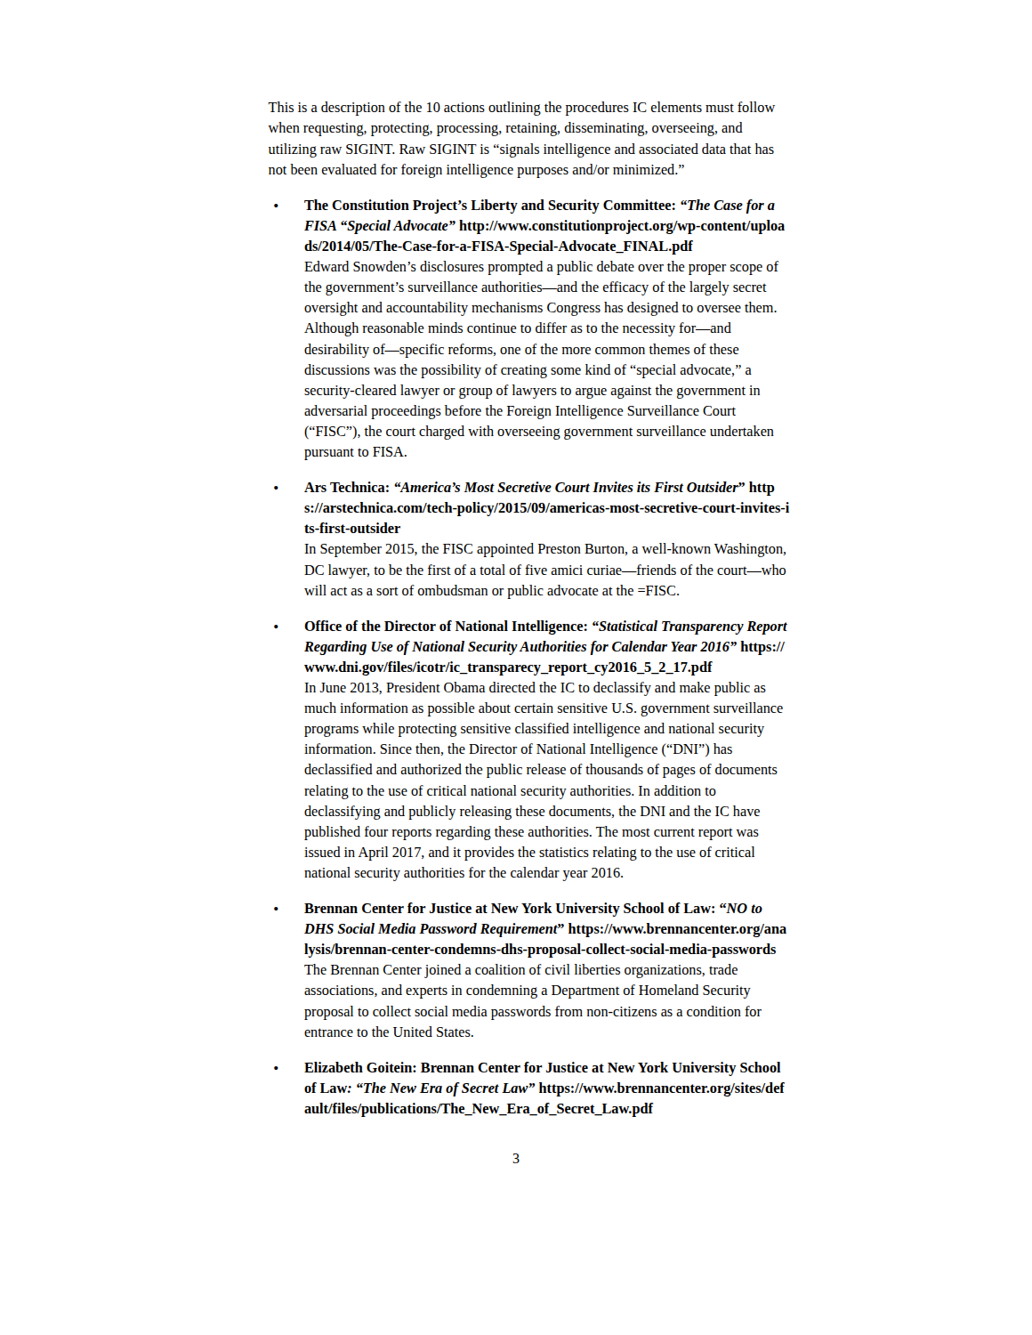This is a description of the 10 actions outlining the procedures IC elements must follow when requesting, protecting, processing, retaining, disseminating, overseeing, and utilizing raw SIGINT. Raw SIGINT is “signals intelligence and associated data that has not been evaluated for foreign intelligence purposes and/or minimized.”
The Constitution Project’s Liberty and Security Committee: “The Case for a FISA “Special Advocate” http://www.constitutionproject.org/wp-content/uploads/2014/05/The-Case-for-a-FISA-Special-Advocate_FINAL.pdf
Edward Snowden’s disclosures prompted a public debate over the proper scope of the government’s surveillance authorities—and the efficacy of the largely secret oversight and accountability mechanisms Congress has designed to oversee them. Although reasonable minds continue to differ as to the necessity for—and desirability of—specific reforms, one of the more common themes of these discussions was the possibility of creating some kind of “special advocate,” a security-cleared lawyer or group of lawyers to argue against the government in adversarial proceedings before the Foreign Intelligence Surveillance Court (“FISC”), the court charged with overseeing government surveillance undertaken pursuant to FISA.
Ars Technica: “America’s Most Secretive Court Invites its First Outsider” https://arstechnica.com/tech-policy/2015/09/americas-most-secretive-court-invites-its-first-outsider
In September 2015, the FISC appointed Preston Burton, a well-known Washington, DC lawyer, to be the first of a total of five amici curiae—friends of the court—who will act as a sort of ombudsman or public advocate at the =FISC.
Office of the Director of National Intelligence: “Statistical Transparency Report Regarding Use of National Security Authorities for Calendar Year 2016” https://www.dni.gov/files/icotr/ic_transparecy_report_cy2016_5_2_17.pdf
In June 2013, President Obama directed the IC to declassify and make public as much information as possible about certain sensitive U.S. government surveillance programs while protecting sensitive classified intelligence and national security information. Since then, the Director of National Intelligence (“DNI”) has declassified and authorized the public release of thousands of pages of documents relating to the use of critical national security authorities. In addition to declassifying and publicly releasing these documents, the DNI and the IC have published four reports regarding these authorities. The most current report was issued in April 2017, and it provides the statistics relating to the use of critical national security authorities for the calendar year 2016.
Brennan Center for Justice at New York University School of Law: “NO to DHS Social Media Password Requirement” https://www.brennancenter.org/analysis/brennan-center-condemns-dhs-proposal-collect-social-media-passwords
The Brennan Center joined a coalition of civil liberties organizations, trade associations, and experts in condemning a Department of Homeland Security proposal to collect social media passwords from non-citizens as a condition for entrance to the United States.
Elizabeth Goitein: Brennan Center for Justice at New York University School of Law: “The New Era of Secret Law” https://www.brennancenter.org/sites/default/files/publications/The_New_Era_of_Secret_Law.pdf
3